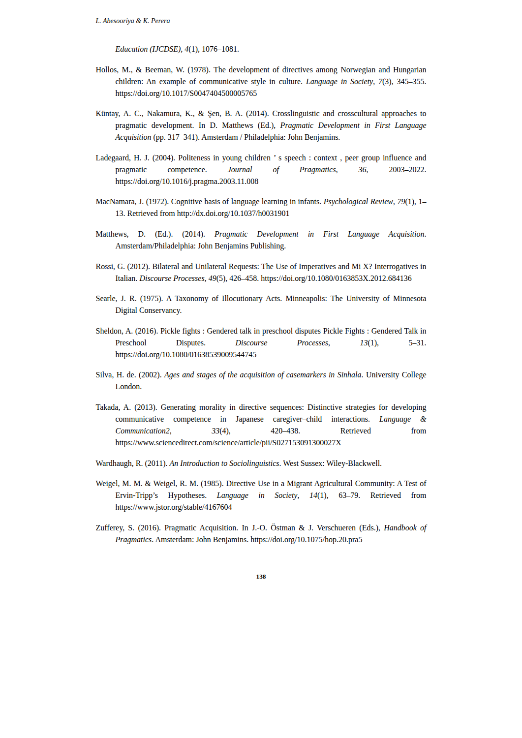L. Abesooriya & K. Perera
Education (IJCDSE), 4(1), 1076–1081.
Hollos, M., & Beeman, W. (1978). The development of directives among Norwegian and Hungarian children: An example of communicative style in culture. Language in Society, 7(3), 345–355. https://doi.org/10.1017/S0047404500005765
Küntay, A. C., Nakamura, K., & Şen, B. A. (2014). Crosslinguistic and crosscultural approaches to pragmatic development. In D. Matthews (Ed.), Pragmatic Development in First Language Acquisition (pp. 317–341). Amsterdam / Philadelphia: John Benjamins.
Ladegaard, H. J. (2004). Politeness in young children ’ s speech : context , peer group influence and pragmatic competence. Journal of Pragmatics, 36, 2003–2022. https://doi.org/10.1016/j.pragma.2003.11.008
MacNamara, J. (1972). Cognitive basis of language learning in infants. Psychological Review, 79(1), 1–13. Retrieved from http://dx.doi.org/10.1037/h0031901
Matthews, D. (Ed.). (2014). Pragmatic Development in First Language Acquisition. Amsterdam/Philadelphia: John Benjamins Publishing.
Rossi, G. (2012). Bilateral and Unilateral Requests: The Use of Imperatives and Mi X? Interrogatives in Italian. Discourse Processes, 49(5), 426–458. https://doi.org/10.1080/0163853X.2012.684136
Searle, J. R. (1975). A Taxonomy of Illocutionary Acts. Minneapolis: The University of Minnesota Digital Conservancy.
Sheldon, A. (2016). Pickle fights : Gendered talk in preschool disputes Pickle Fights : Gendered Talk in Preschool Disputes. Discourse Processes, 13(1), 5–31. https://doi.org/10.1080/01638539009544745
Silva, H. de. (2002). Ages and stages of the acquisition of casemarkers in Sinhala. University College London.
Takada, A. (2013). Generating morality in directive sequences: Distinctive strategies for developing communicative competence in Japanese caregiver–child interactions. Language & Communication2, 33(4), 420–438. Retrieved from https://www.sciencedirect.com/science/article/pii/S027153091300027X
Wardhaugh, R. (2011). An Introduction to Sociolinguistics. West Sussex: Wiley-Blackwell.
Weigel, M. M. & Weigel, R. M. (1985). Directive Use in a Migrant Agricultural Community: A Test of Ervin-Tripp’s Hypotheses. Language in Society, 14(1), 63–79. Retrieved from https://www.jstor.org/stable/4167604
Zufferey, S. (2016). Pragmatic Acquisition. In J.-O. Östman & J. Verschueren (Eds.), Handbook of Pragmatics. Amsterdam: John Benjamins. https://doi.org/10.1075/hop.20.pra5
138